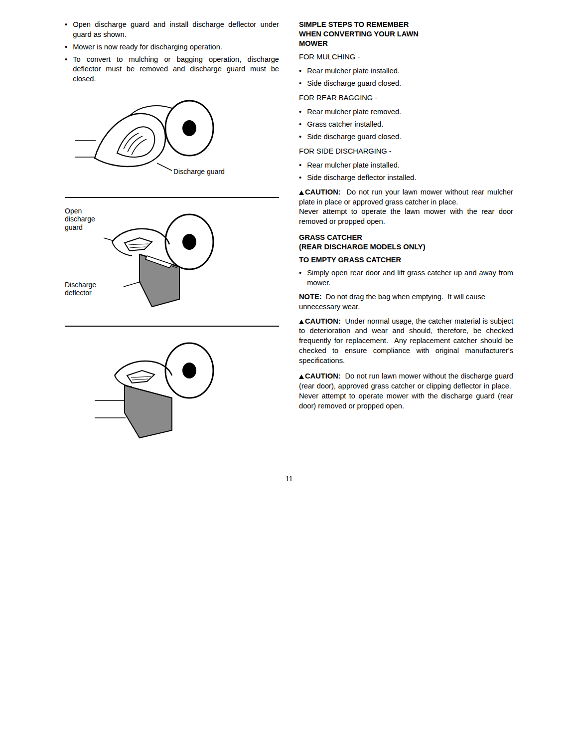Open discharge guard and install discharge deflector under guard as shown.
Mower is now ready for discharging operation.
To convert to mulching or bagging operation, discharge deflector must be removed and discharge guard must be closed.
Discharge guard
Open
discharge
guard Discharge
deflector
SIMPLE STEPS TO REMEMBER
WHEN CONVERTING YOUR LAWN
MOWER
FOR MULCHING -
Rear mulcher plate installed.
Side discharge guard closed.
FOR REAR BAGGING -
Rear mulcher plate removed.
Grass catcher installed.
Side discharge guard closed.
FOR SIDE DISCHARGING -
Rear mulcher plate installed.
Side discharge deflector installed.
CAUTION: Do not run your lawn mower without rear mulcher plate in place or approved grass catcher in place.
Never attempt to operate the lawn mower with the rear door removed or propped open.
GRASS CATCHER
(REAR DISCHARGE MODELS ONLY)
TO EMPTY GRASS CATCHER
Simply open rear door and lift grass catcher up and away from mower.
NOTE: Do not drag the bag when emptying. It will cause unnecessary wear.
CAUTION: Under normal usage, the catcher material is subject to deterioration and wear and should, therefore, be checked frequently for replacement. Any replacement catcher should be checked to ensure compliance with original manufacturer's specifications.
CAUTION: Do not run lawn mower without the discharge guard (rear door), approved grass catcher or clipping deflector in place. Never attempt to operate mower with the discharge guard (rear door) removed or propped open.
11